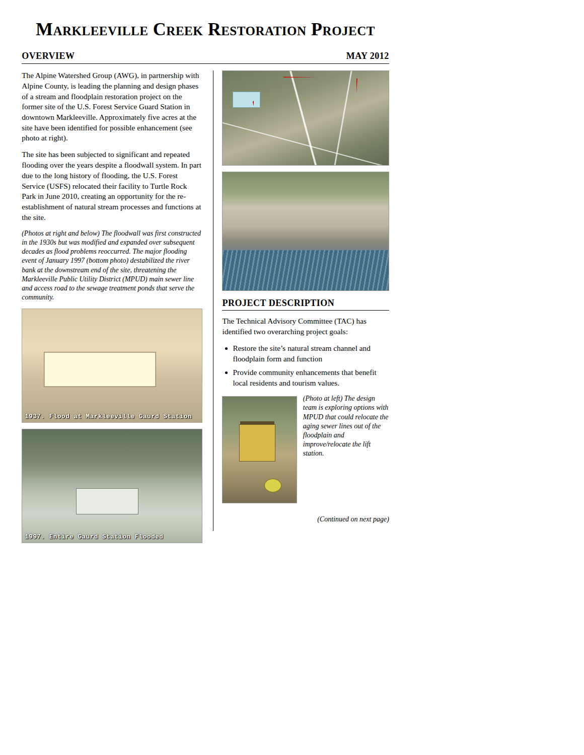Markleeville Creek Restoration Project
Overview May 2012
The Alpine Watershed Group (AWG), in partnership with Alpine County, is leading the planning and design phases of a stream and floodplain restoration project on the former site of the U.S. Forest Service Guard Station in downtown Markleeville. Approximately five acres at the site have been identified for possible enhancement (see photo at right).
The site has been subjected to significant and repeated flooding over the years despite a floodwall system. In part due to the long history of flooding, the U.S. Forest Service (USFS) relocated their facility to Turtle Rock Park in June 2010, creating an opportunity for the re-establishment of natural stream processes and functions at the site.
(Photos at right and below) The floodwall was first constructed in the 1930s but was modified and expanded over subsequent decades as flood problems reoccurred. The major flooding event of January 1997 (bottom photo) destabilized the river bank at the downstream end of the site, threatening the Markleeville Public Utility District (MPUD) main sewer line and access road to the sewage treatment ponds that serve the community.
1937. Flood at Markleeville Gaurd Station
1997. Entire Gaurd Station Flooded
Project Description
The Technical Advisory Committee (TAC) has identified two overarching project goals:
Restore the site’s natural stream channel and floodplain form and function
Provide community enhancements that benefit local residents and tourism values.
(Photo at left) The design team is exploring options with MPUD that could relocate the aging sewer lines out of the floodplain and improve/relocate the lift station.
(Continued on next page)